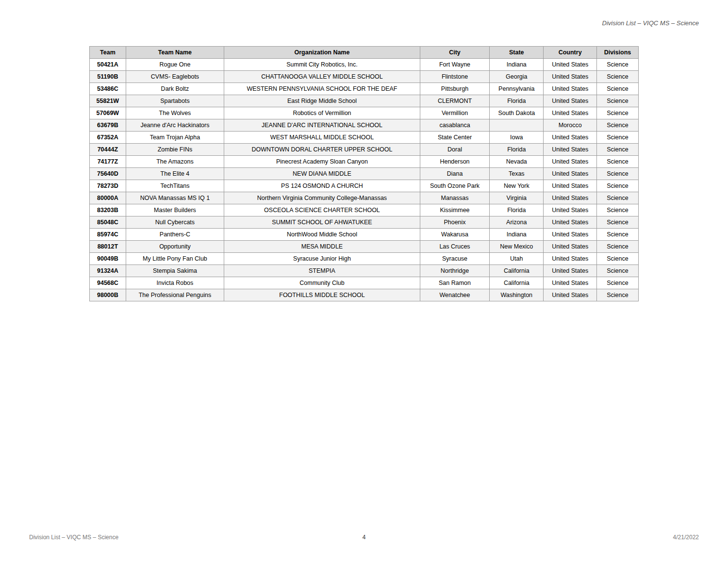Division List – VIQC MS – Science
| Team | Team Name | Organization Name | City | State | Country | Divisions |
| --- | --- | --- | --- | --- | --- | --- |
| 50421A | Rogue One | Summit City Robotics, Inc. | Fort Wayne | Indiana | United States | Science |
| 51190B | CVMS- Eaglebots | CHATTANOOGA VALLEY MIDDLE SCHOOL | Flintstone | Georgia | United States | Science |
| 53486C | Dark Boltz | WESTERN PENNSYLVANIA SCHOOL FOR THE DEAF | Pittsburgh | Pennsylvania | United States | Science |
| 55821W | Spartabots | East Ridge Middle School | CLERMONT | Florida | United States | Science |
| 57069W | The Wolves | Robotics of Vermillion | Vermillion | South Dakota | United States | Science |
| 63679B | Jeanne d'Arc Hackinators | JEANNE D'ARC INTERNATIONAL SCHOOL | casablanca | | Morocco | Science |
| 67352A | Team Trojan Alpha | WEST MARSHALL MIDDLE SCHOOL | State Center | Iowa | United States | Science |
| 70444Z | Zombie FINs | DOWNTOWN DORAL CHARTER UPPER SCHOOL | Doral | Florida | United States | Science |
| 74177Z | The Amazons | Pinecrest Academy Sloan Canyon | Henderson | Nevada | United States | Science |
| 75640D | The Elite 4 | NEW DIANA MIDDLE | Diana | Texas | United States | Science |
| 78273D | TechTitans | PS 124 OSMOND A CHURCH | South Ozone Park | New York | United States | Science |
| 80000A | NOVA Manassas MS IQ 1 | Northern Virginia Community College-Manassas | Manassas | Virginia | United States | Science |
| 83203B | Master Builders | OSCEOLA SCIENCE CHARTER SCHOOL | Kissimmee | Florida | United States | Science |
| 85048C | Null Cybercats | SUMMIT SCHOOL OF AHWATUKEE | Phoenix | Arizona | United States | Science |
| 85974C | Panthers-C | NorthWood Middle School | Wakarusa | Indiana | United States | Science |
| 88012T | Opportunity | MESA MIDDLE | Las Cruces | New Mexico | United States | Science |
| 90049B | My Little Pony Fan Club | Syracuse Junior High | Syracuse | Utah | United States | Science |
| 91324A | Stempia Sakima | STEMPIA | Northridge | California | United States | Science |
| 94568C | Invicta Robos | Community Club | San Ramon | California | United States | Science |
| 98000B | The Professional Penguins | FOOTHILLS MIDDLE SCHOOL | Wenatchee | Washington | United States | Science |
Division List – VIQC MS – Science 4 4/21/2022